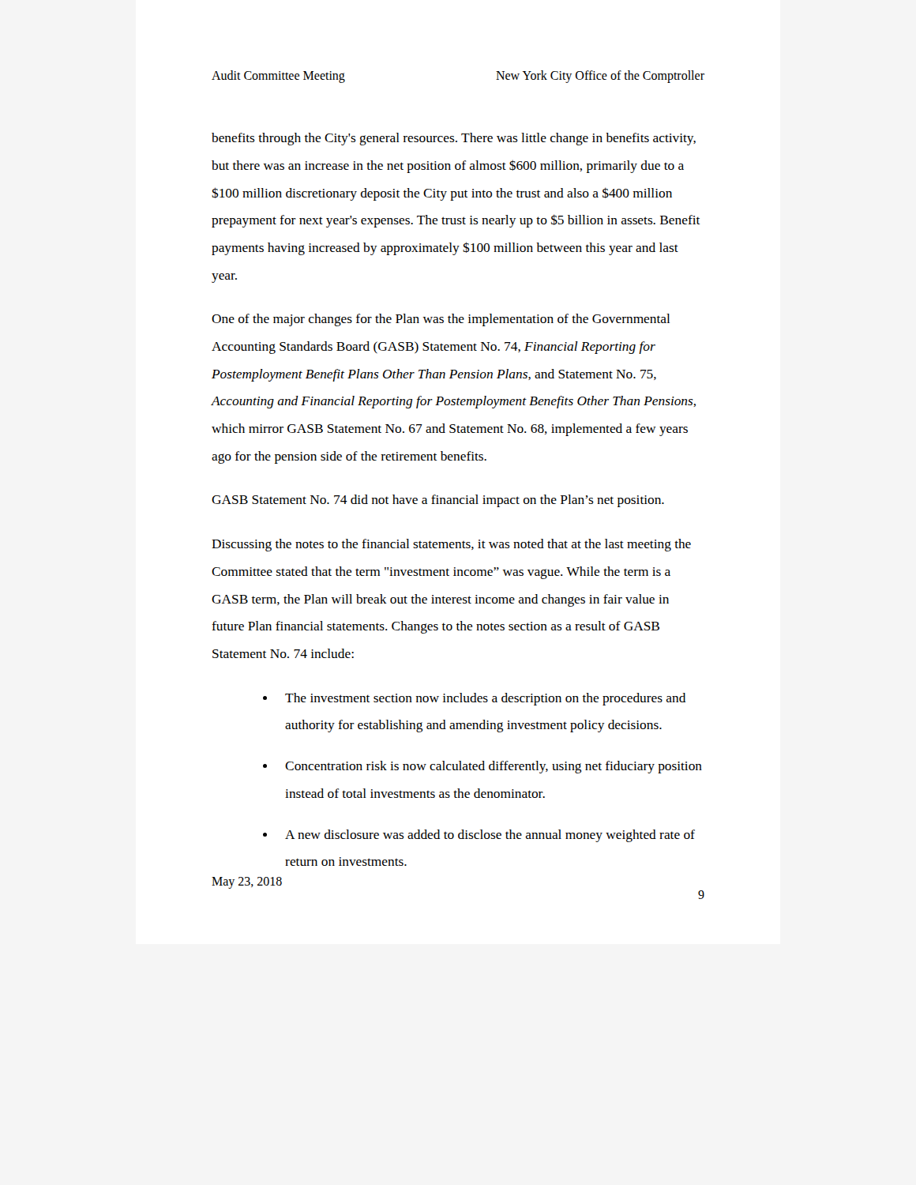Audit Committee Meeting
New York City Office of the Comptroller
benefits through the City's general resources. There was little change in benefits activity, but there was an increase in the net position of almost $600 million, primarily due to a $100 million discretionary deposit the City put into the trust and also a $400 million prepayment for next year's expenses. The trust is nearly up to $5 billion in assets. Benefit payments having increased by approximately $100 million between this year and last year.
One of the major changes for the Plan was the implementation of the Governmental Accounting Standards Board (GASB) Statement No. 74, Financial Reporting for Postemployment Benefit Plans Other Than Pension Plans, and Statement No. 75, Accounting and Financial Reporting for Postemployment Benefits Other Than Pensions, which mirror GASB Statement No. 67 and Statement No. 68, implemented a few years ago for the pension side of the retirement benefits.
GASB Statement No. 74 did not have a financial impact on the Plan’s net position.
Discussing the notes to the financial statements, it was noted that at the last meeting the Committee stated that the term "investment income” was vague. While the term is a GASB term, the Plan will break out the interest income and changes in fair value in future Plan financial statements. Changes to the notes section as a result of GASB Statement No. 74 include:
The investment section now includes a description on the procedures and authority for establishing and amending investment policy decisions.
Concentration risk is now calculated differently, using net fiduciary position instead of total investments as the denominator.
A new disclosure was added to disclose the annual money weighted rate of return on investments.
May 23, 2018 9